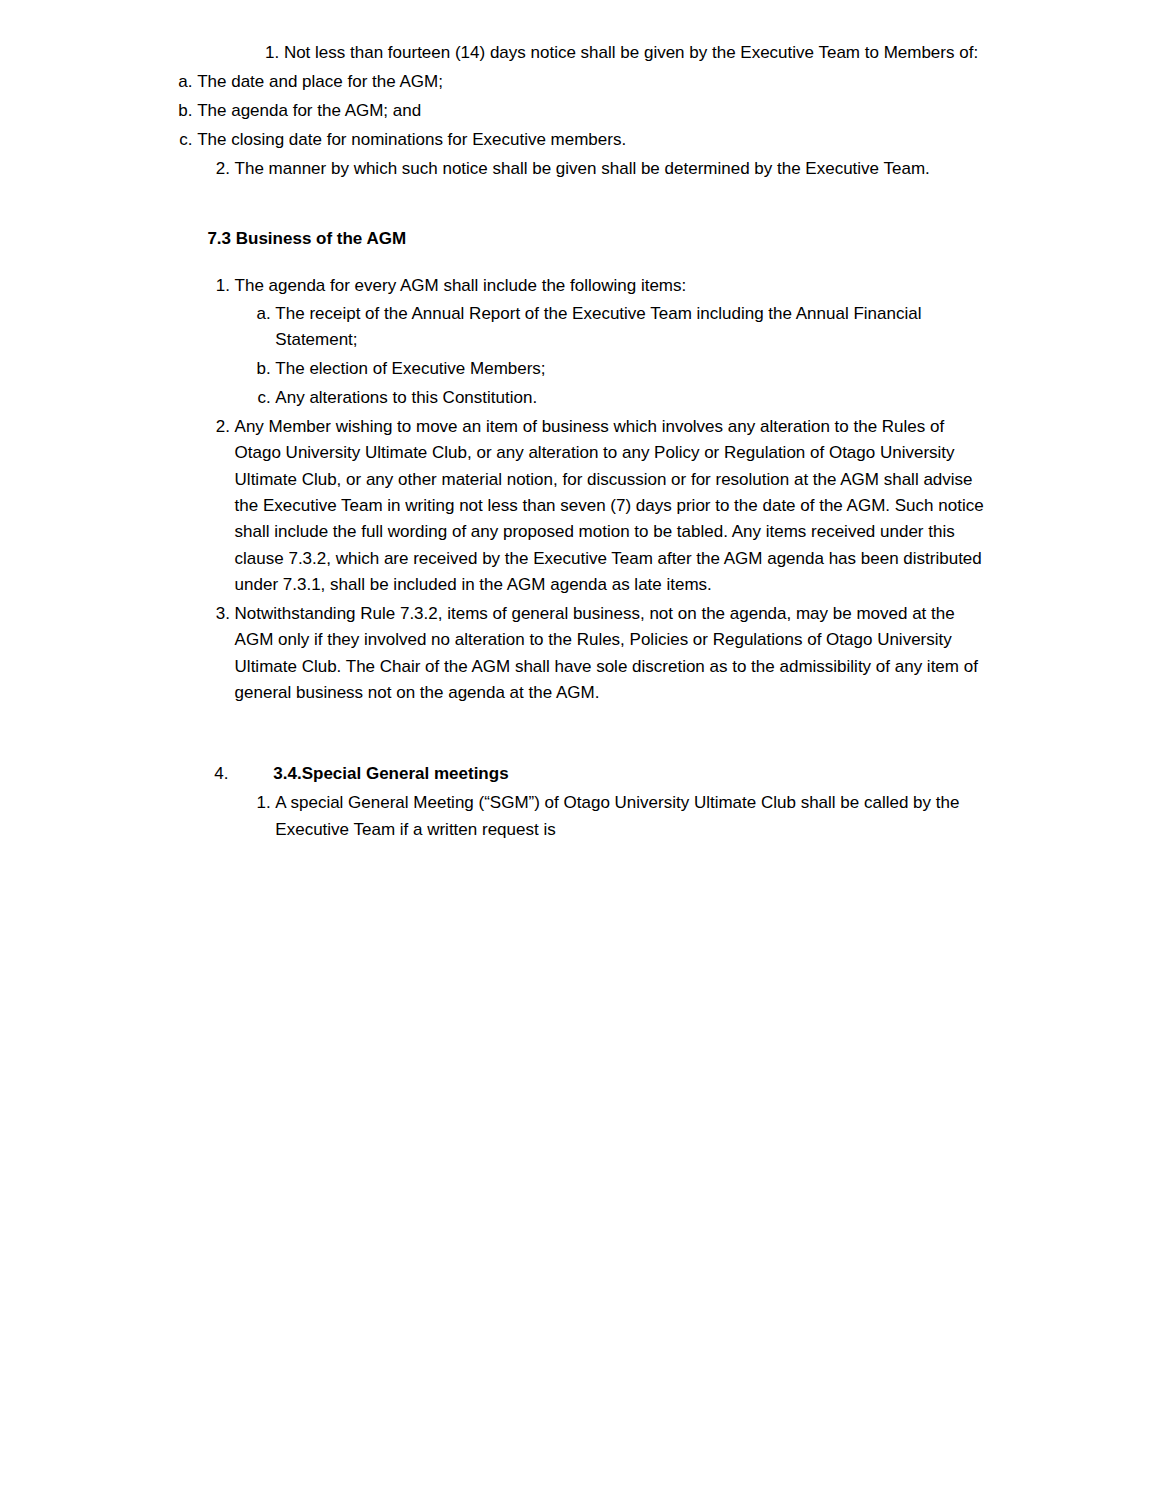Not less than fourteen (14) days notice shall be given by the Executive Team to Members of:
The date and place for the AGM;
The agenda for the AGM; and
The closing date for nominations for Executive members.
The manner by which such notice shall be given shall be determined by the Executive Team.
7.3 Business of the AGM
The agenda for every AGM shall include the following items:
The receipt of the Annual Report of the Executive Team including the Annual Financial Statement;
The election of Executive Members;
Any alterations to this Constitution.
Any Member wishing to move an item of business which involves any alteration to the Rules of Otago University Ultimate Club, or any alteration to any Policy or Regulation of Otago University Ultimate Club, or any other material notion, for discussion or for resolution at the AGM shall advise the Executive Team in writing not less than seven (7) days prior to the date of the AGM. Such notice shall include the full wording of any proposed motion to be tabled. Any items received under this clause 7.3.2, which are received by the Executive Team after the AGM agenda has been distributed under 7.3.1, shall be included in the AGM agenda as late items.
Notwithstanding Rule 7.3.2, items of general business, not on the agenda, may be moved at the AGM only if they involved no alteration to the Rules, Policies or Regulations of Otago University Ultimate Club. The Chair of the AGM shall have sole discretion as to the admissibility of any item of general business not on the agenda at the AGM.
3.4.Special General meetings
A special General Meeting (“SGM”) of Otago University Ultimate Club shall be called by the Executive Team if a written request is